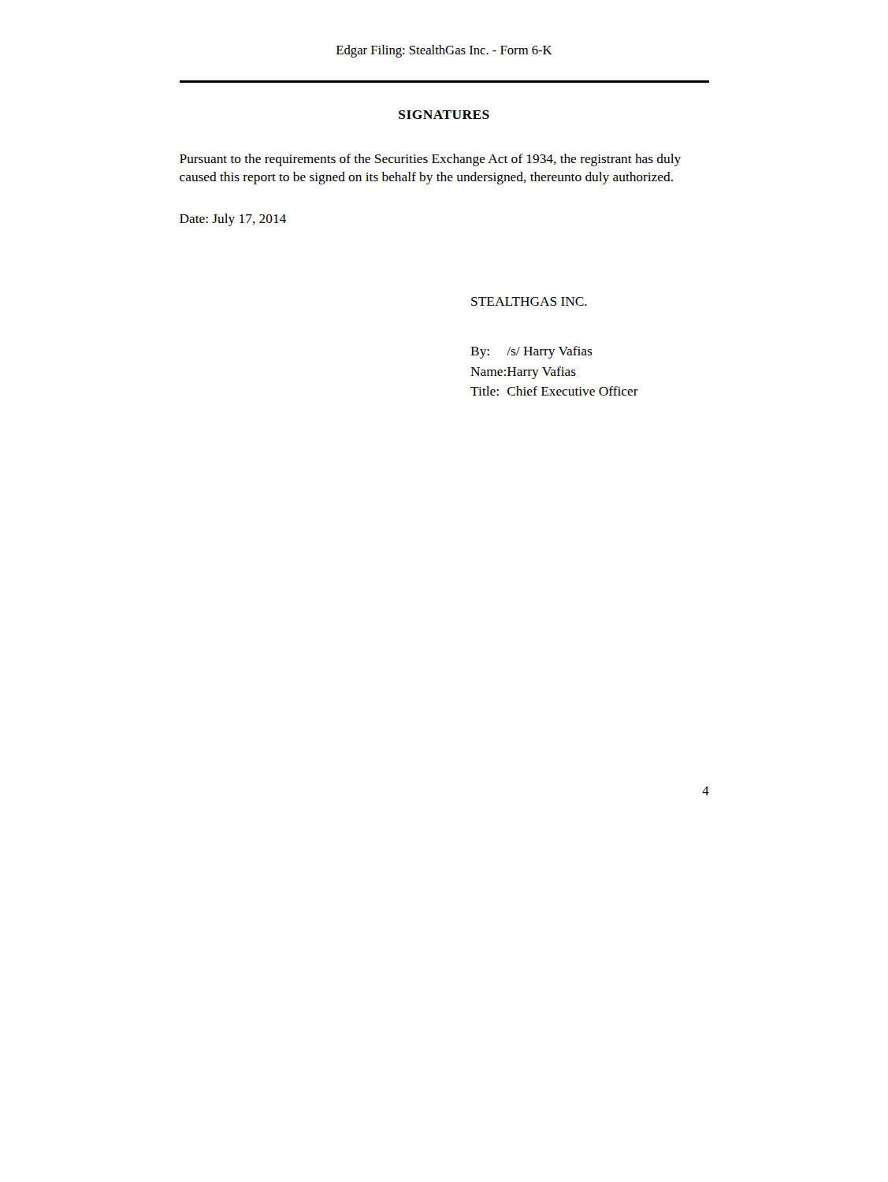Edgar Filing: StealthGas Inc. - Form 6-K
SIGNATURES
Pursuant to the requirements of the Securities Exchange Act of 1934, the registrant has duly caused this report to be signed on its behalf by the undersigned, thereunto duly authorized.
Date: July 17, 2014
STEALTHGAS INC.
| By: | /s/ Harry Vafias |
| Name: | Harry Vafias |
| Title: | Chief Executive Officer |
4